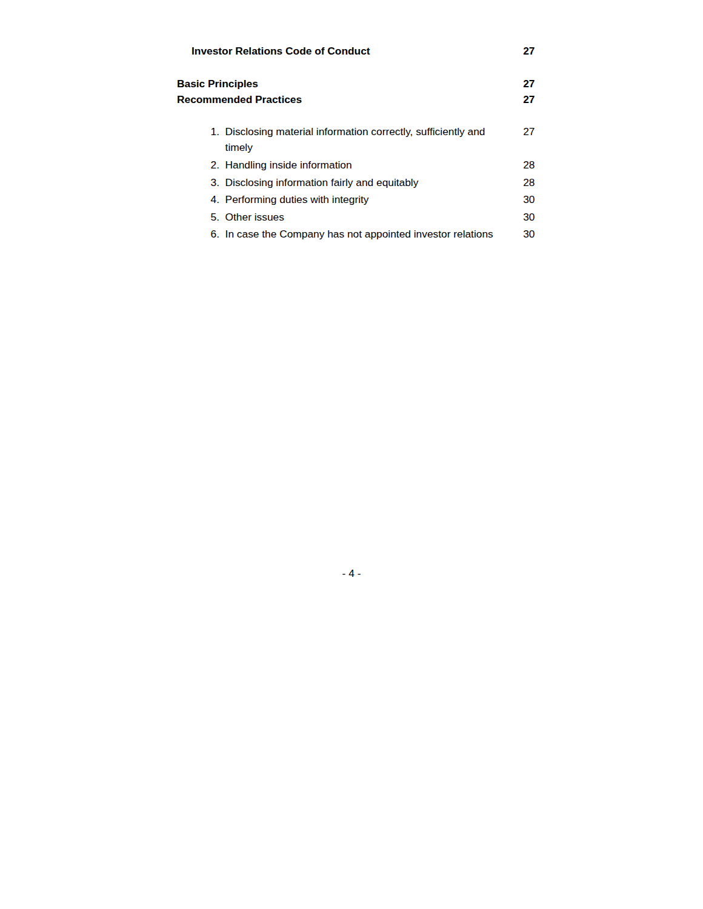Investor Relations Code of Conduct 27
Basic Principles 27
Recommended Practices 27
Disclosing material information correctly, sufficiently and timely 27
Handling inside information 28
Disclosing information fairly and equitably 28
Performing duties with integrity 30
Other issues 30
In case the Company has not appointed investor relations 30
- 4 -